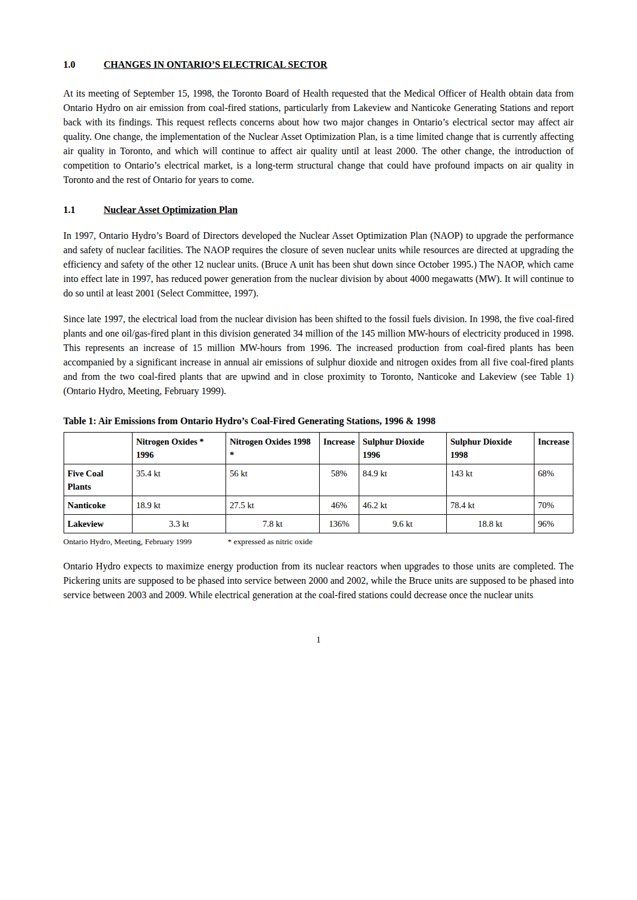1.0 CHANGES IN ONTARIO’S ELECTRICAL SECTOR
At its meeting of September 15, 1998, the Toronto Board of Health requested that the Medical Officer of Health obtain data from Ontario Hydro on air emission from coal-fired stations, particularly from Lakeview and Nanticoke Generating Stations and report back with its findings. This request reflects concerns about how two major changes in Ontario’s electrical sector may affect air quality. One change, the implementation of the Nuclear Asset Optimization Plan, is a time limited change that is currently affecting air quality in Toronto, and which will continue to affect air quality until at least 2000. The other change, the introduction of competition to Ontario’s electrical market, is a long-term structural change that could have profound impacts on air quality in Toronto and the rest of Ontario for years to come.
1.1 Nuclear Asset Optimization Plan
In 1997, Ontario Hydro’s Board of Directors developed the Nuclear Asset Optimization Plan (NAOP) to upgrade the performance and safety of nuclear facilities. The NAOP requires the closure of seven nuclear units while resources are directed at upgrading the efficiency and safety of the other 12 nuclear units. (Bruce A unit has been shut down since October 1995.) The NAOP, which came into effect late in 1997, has reduced power generation from the nuclear division by about 4000 megawatts (MW). It will continue to do so until at least 2001 (Select Committee, 1997).
Since late 1997, the electrical load from the nuclear division has been shifted to the fossil fuels division. In 1998, the five coal-fired plants and one oil/gas-fired plant in this division generated 34 million of the 145 million MW-hours of electricity produced in 1998. This represents an increase of 15 million MW-hours from 1996. The increased production from coal-fired plants has been accompanied by a significant increase in annual air emissions of sulphur dioxide and nitrogen oxides from all five coal-fired plants and from the two coal-fired plants that are upwind and in close proximity to Toronto, Nanticoke and Lakeview (see Table 1) (Ontario Hydro, Meeting, February 1999).
Table 1: Air Emissions from Ontario Hydro’s Coal-Fired Generating Stations, 1996 & 1998
| | Nitrogen Oxides * 1996 | Nitrogen Oxides 1998 * | Increase | Sulphur Dioxide 1996 | Sulphur Dioxide 1998 | Increase |
| --- | --- | --- | --- | --- | --- | --- |
| Five Coal Plants | 35.4 kt | 56 kt | 58% | 84.9 kt | 143 kt | 68% |
| Nanticoke | 18.9 kt | 27.5 kt | 46% | 46.2 kt | 78.4 kt | 70% |
| Lakeview | 3.3 kt | 7.8 kt | 136% | 9.6 kt | 18.8 kt | 96% |
Ontario Hydro, Meeting, February 1999 * expressed as nitric oxide
Ontario Hydro expects to maximize energy production from its nuclear reactors when upgrades to those units are completed. The Pickering units are supposed to be phased into service between 2000 and 2002, while the Bruce units are supposed to be phased into service between 2003 and 2009. While electrical generation at the coal-fired stations could decrease once the nuclear units
1